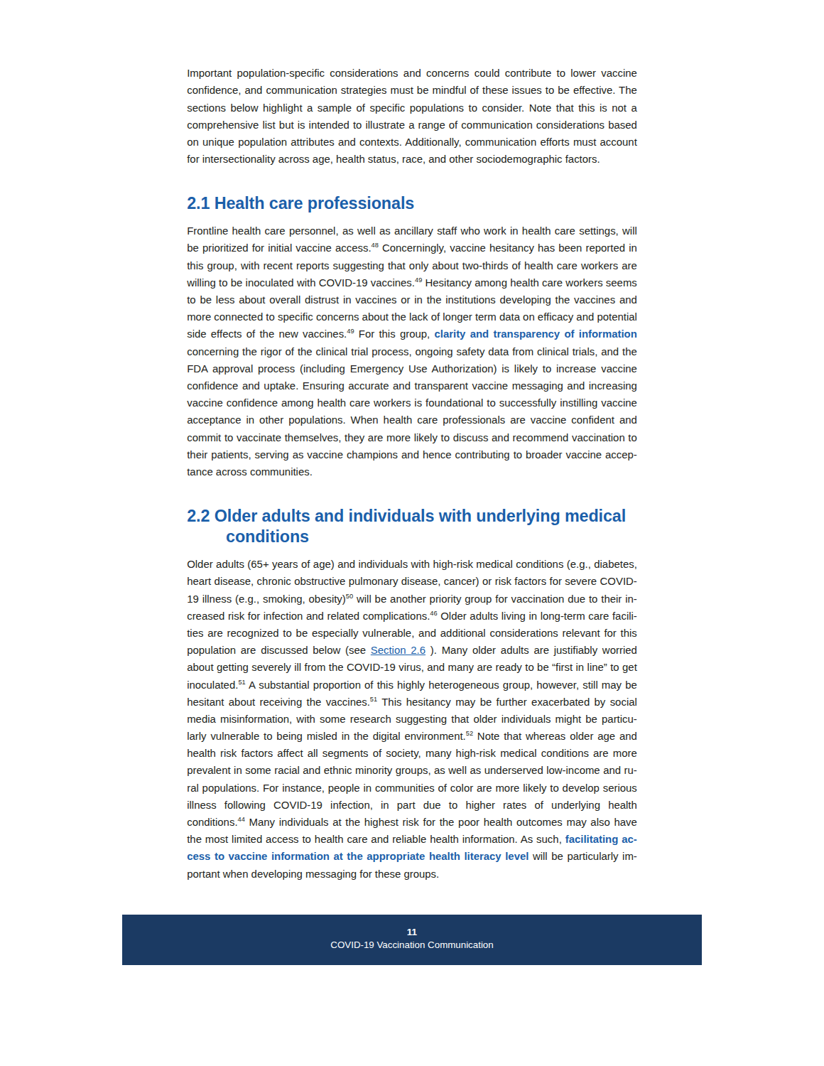Important population-specific considerations and concerns could contribute to lower vaccine confidence, and communication strategies must be mindful of these issues to be effective. The sections below highlight a sample of specific populations to consider. Note that this is not a comprehensive list but is intended to illustrate a range of communication considerations based on unique population attributes and contexts. Additionally, communication efforts must account for intersectionality across age, health status, race, and other sociodemographic factors.
2.1 Health care professionals
Frontline health care personnel, as well as ancillary staff who work in health care settings, will be prioritized for initial vaccine access.48 Concerningly, vaccine hesitancy has been reported in this group, with recent reports suggesting that only about two-thirds of health care workers are willing to be inoculated with COVID-19 vaccines.49 Hesitancy among health care workers seems to be less about overall distrust in vaccines or in the institutions developing the vaccines and more connected to specific concerns about the lack of longer term data on efficacy and potential side effects of the new vaccines.49 For this group, clarity and transparency of information concerning the rigor of the clinical trial process, ongoing safety data from clinical trials, and the FDA approval process (including Emergency Use Authorization) is likely to increase vaccine confidence and uptake. Ensuring accurate and transparent vaccine messaging and increasing vaccine confidence among health care workers is foundational to successfully instilling vaccine acceptance in other populations. When health care professionals are vaccine confident and commit to vaccinate themselves, they are more likely to discuss and recommend vaccination to their patients, serving as vaccine champions and hence contributing to broader vaccine acceptance across communities.
2.2 Older adults and individuals with underlying medical conditions
Older adults (65+ years of age) and individuals with high-risk medical conditions (e.g., diabetes, heart disease, chronic obstructive pulmonary disease, cancer) or risk factors for severe COVID-19 illness (e.g., smoking, obesity)50 will be another priority group for vaccination due to their increased risk for infection and related complications.46 Older adults living in long-term care facilities are recognized to be especially vulnerable, and additional considerations relevant for this population are discussed below (see Section 2.6 ). Many older adults are justifiably worried about getting severely ill from the COVID-19 virus, and many are ready to be “first in line” to get inoculated.51 A substantial proportion of this highly heterogeneous group, however, still may be hesitant about receiving the vaccines.51 This hesitancy may be further exacerbated by social media misinformation, with some research suggesting that older individuals might be particularly vulnerable to being misled in the digital environment.52 Note that whereas older age and health risk factors affect all segments of society, many high-risk medical conditions are more prevalent in some racial and ethnic minority groups, as well as underserved low-income and rural populations. For instance, people in communities of color are more likely to develop serious illness following COVID-19 infection, in part due to higher rates of underlying health conditions.44 Many individuals at the highest risk for the poor health outcomes may also have the most limited access to health care and reliable health information. As such, facilitating access to vaccine information at the appropriate health literacy level will be particularly important when developing messaging for these groups.
11 COVID-19 Vaccination Communication